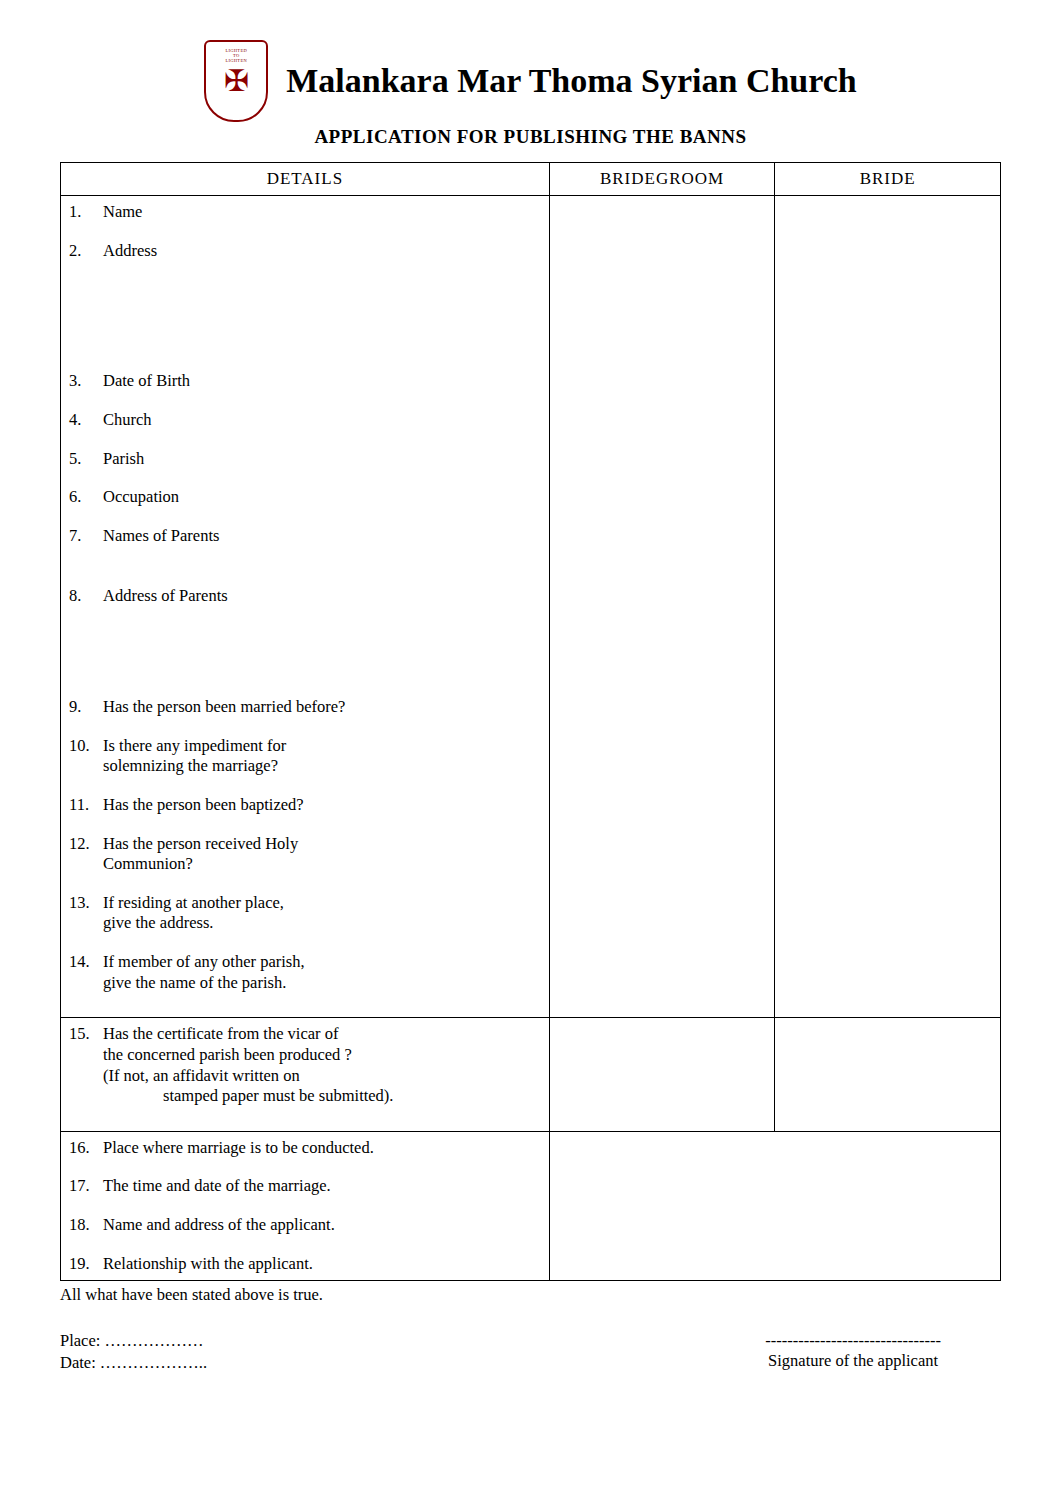LIGHTED
TO
LIGHTEN
✠
Malankara Mar Thoma Syrian Church
APPLICATION FOR PUBLISHING THE BANNS
| DETAILS | BRIDEGROOM | BRIDE |
| --- | --- | --- |
| 1. Name 2. Address 3. Date of Birth 4. Church 5. Parish 6. Occupation 7. Names of Parents 8. Address of Parents 9. Has the person been married before? 10. Is there any impediment for solemnizing the marriage? 11. Has the person been baptized? 12. Has the person received Holy Communion? 13. If residing at another place, give the address. 14. If member of any other parish, give the name of the parish. | | |
| 15. Has the certificate from the vicar of the concerned parish been produced ? (If not, an affidavit written on stamped paper must be submitted). | | |
| 16. Place where marriage is to be conducted. 17. The time and date of the marriage. 18. Name and address of the applicant. 19. Relationship with the applicant. | |
All what have been stated above is true.
Place: ………………
Date: ………………..
--------------------------------
Signature of the applicant